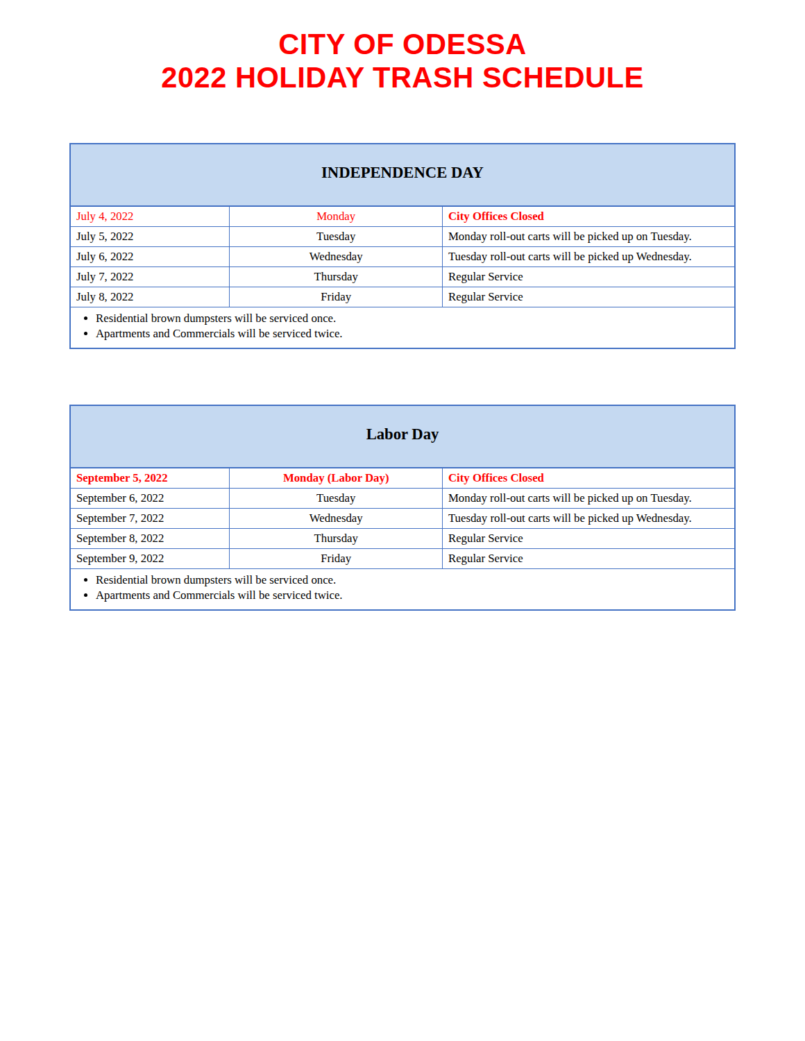CITY OF ODESSA
2022 HOLIDAY TRASH SCHEDULE
INDEPENDENCE DAY
| July 4, 2022 | Monday | City Offices Closed |
| July 5, 2022 | Tuesday | Monday roll-out carts will be picked up on Tuesday. |
| July 6, 2022 | Wednesday | Tuesday roll-out carts will be picked up Wednesday. |
| July 7, 2022 | Thursday | Regular Service |
| July 8, 2022 | Friday | Regular Service |
| Residential brown dumpsters will be serviced once. Apartments and Commercials will be serviced twice. |
Labor Day
| September 5, 2022 | Monday (Labor Day) | City Offices Closed |
| September 6, 2022 | Tuesday | Monday roll-out carts will be picked up on Tuesday. |
| September 7, 2022 | Wednesday | Tuesday roll-out carts will be picked up Wednesday. |
| September 8, 2022 | Thursday | Regular Service |
| September 9, 2022 | Friday | Regular Service |
| Residential brown dumpsters will be serviced once. Apartments and Commercials will be serviced twice. |